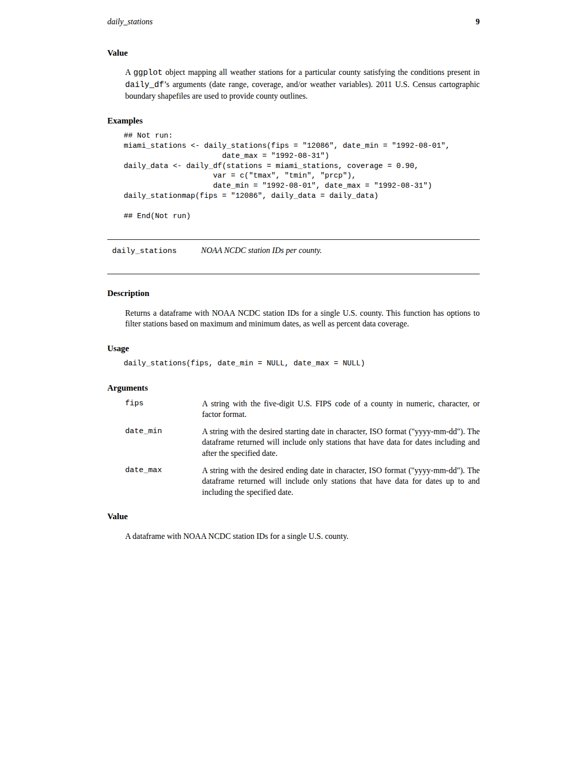daily_stations 9
Value
A ggplot object mapping all weather stations for a particular county satisfying the conditions present in daily_df’s arguments (date range, coverage, and/or weather variables). 2011 U.S. Census cartographic boundary shapefiles are used to provide county outlines.
Examples
## Not run:
miami_stations <- daily_stations(fips = "12086", date_min = "1992-08-01",
                      date_max = "1992-08-31")
daily_data <- daily_df(stations = miami_stations, coverage = 0.90,
                    var = c("tmax", "tmin", "prcp"),
                    date_min = "1992-08-01", date_max = "1992-08-31")
daily_stationmap(fips = "12086", daily_data = daily_data)

## End(Not run)
daily_stations NOAA NCDC station IDs per county.
Description
Returns a dataframe with NOAA NCDC station IDs for a single U.S. county. This function has options to filter stations based on maximum and minimum dates, as well as percent data coverage.
Usage
daily_stations(fips, date_min = NULL, date_max = NULL)
Arguments
fips
A string with the five-digit U.S. FIPS code of a county in numeric, character, or factor format.
date_min
A string with the desired starting date in character, ISO format ("yyyy-mm-dd"). The dataframe returned will include only stations that have data for dates including and after the specified date.
date_max
A string with the desired ending date in character, ISO format ("yyyy-mm-dd"). The dataframe returned will include only stations that have data for dates up to and including the specified date.
Value
A dataframe with NOAA NCDC station IDs for a single U.S. county.